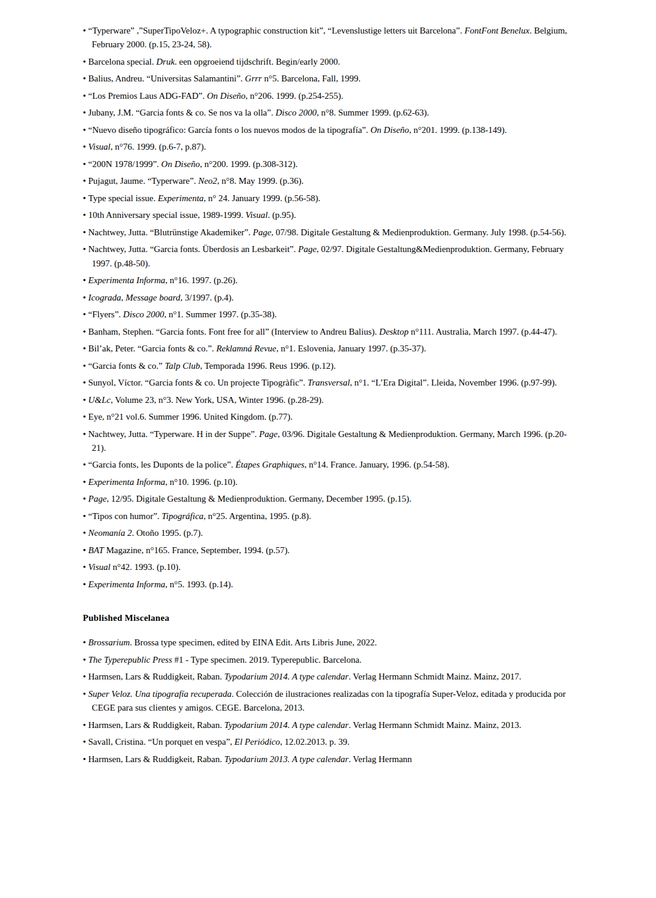“Typerware” ,”SuperTipoVeloz+. A typographic construction kit”, “Levenslustige letters uit Barcelona”. FontFont Benelux. Belgium, February 2000. (p.15, 23-24, 58).
Barcelona special. Druk. een opgroeiend tijdschrift. Begin/early 2000.
Balius, Andreu. “Universitas Salamantini”. Grrr n°5. Barcelona, Fall, 1999.
“Los Premios Laus ADG-FAD”. On Diseño, n°206. 1999. (p.254-255).
Jubany, J.M. “Garcia fonts & co. Se nos va la olla”. Disco 2000, n°8. Summer 1999. (p.62-63).
“Nuevo diseño tipográfico: García fonts o los nuevos modos de la tipografía”. On Diseño, n°201. 1999. (p.138-149).
Visual, n°76. 1999. (p.6-7, p.87).
“200N 1978/1999”. On Diseño, n°200. 1999. (p.308-312).
Pujagut, Jaume. “Typerware”. Neo2, n°8. May 1999. (p.36).
Type special issue. Experimenta, n° 24. January 1999. (p.56-58).
10th Anniversary special issue, 1989-1999. Visual. (p.95).
Nachtwey, Jutta. “Blutrünstige Akademiker”. Page, 07/98. Digitale Gestaltung & Medienproduktion. Germany. July 1998. (p.54-56).
Nachtwey, Jutta. “Garcia fonts. Überdosis an Lesbarkeit”. Page, 02/97. Digitale Gestaltung&Medienproduktion. Germany, February 1997. (p.48-50).
Experimenta Informa, n°16. 1997. (p.26).
Icograda, Message board, 3/1997. (p.4).
“Flyers”. Disco 2000, n°1. Summer 1997. (p.35-38).
Banham, Stephen. “Garcia fonts. Font free for all” (Interview to Andreu Balius). Desktop n°111. Australia, March 1997. (p.44-47).
Bil’ak, Peter. “Garcia fonts & co.”. Reklamná Revue, n°1. Eslovenia, January 1997. (p.35-37).
“Garcia fonts & co.” Talp Club, Temporada 1996. Reus 1996. (p.12).
Sunyol, Víctor. “Garcia fonts & co. Un projecte Tipogràfic”. Transversal, n°1. “L’Era Digital”. Lleida, November 1996. (p.97-99).
U&Lc, Volume 23, n°3. New York, USA, Winter 1996. (p.28-29).
Eye, n°21 vol.6. Summer 1996. United Kingdom. (p.77).
Nachtwey, Jutta. “Typerware. H in der Suppe”. Page, 03/96. Digitale Gestaltung & Medienproduktion. Germany, March 1996. (p.20-21).
“Garcia fonts, les Duponts de la police”. Étapes Graphiques, n°14. France. January, 1996. (p.54-58).
Experimenta Informa, n°10. 1996. (p.10).
Page, 12/95. Digitale Gestaltung & Medienproduktion. Germany, December 1995. (p.15).
“Tipos con humor”. Tipográfica, n°25. Argentina, 1995. (p.8).
Neomanía 2. Otoño 1995. (p.7).
BAT Magazine, n°165. France, September, 1994. (p.57).
Visual n°42. 1993. (p.10).
Experimenta Informa, n°5. 1993. (p.14).
Published Miscelanea
Brossarium. Brossa type specimen, edited by EINA Edit. Arts Libris June, 2022.
The Typerepublic Press #1 - Type specimen. 2019. Typerepublic. Barcelona.
Harmsen, Lars & Ruddigkeit, Raban. Typodarium 2014. A type calendar. Verlag Hermann Schmidt Mainz. Mainz, 2017.
Super Veloz. Una tipografía recuperada. Colección de ilustraciones realizadas con la tipografía Super-Veloz, editada y producida por CEGE para sus clientes y amigos. CEGE. Barcelona, 2013.
Harmsen, Lars & Ruddigkeit, Raban. Typodarium 2014. A type calendar. Verlag Hermann Schmidt Mainz. Mainz, 2013.
Savall, Cristina. “Un porquet en vespa”, El Periódico, 12.02.2013. p. 39.
Harmsen, Lars & Ruddigkeit, Raban. Typodarium 2013. A type calendar. Verlag Hermann